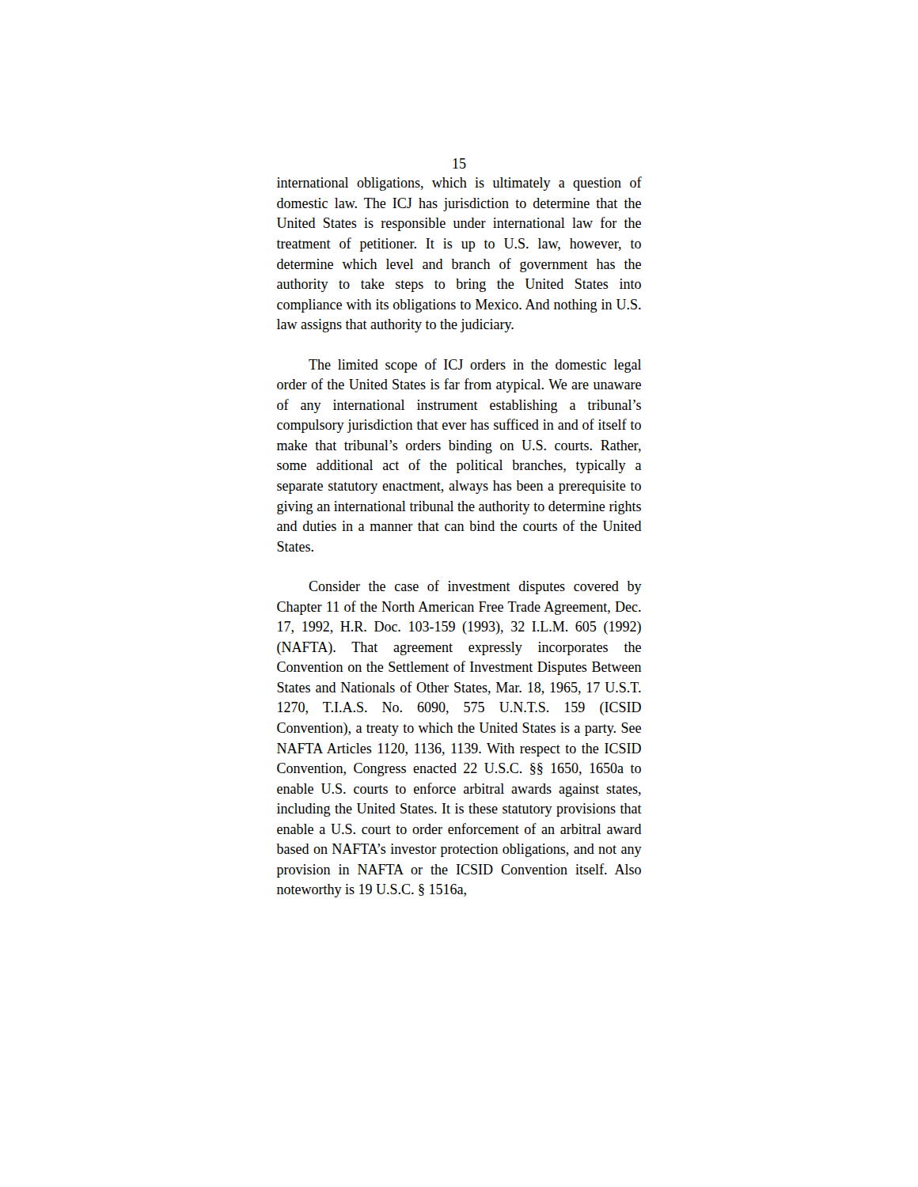15
international obligations, which is ultimately a question of domestic law. The ICJ has jurisdiction to determine that the United States is responsible under international law for the treatment of petitioner. It is up to U.S. law, however, to determine which level and branch of government has the authority to take steps to bring the United States into compliance with its obligations to Mexico. And nothing in U.S. law assigns that authority to the judiciary.
The limited scope of ICJ orders in the domestic legal order of the United States is far from atypical. We are unaware of any international instrument establishing a tribunal’s compulsory jurisdiction that ever has sufficed in and of itself to make that tribunal’s orders binding on U.S. courts. Rather, some additional act of the political branches, typically a separate statutory enactment, always has been a prerequisite to giving an international tribunal the authority to determine rights and duties in a manner that can bind the courts of the United States.
Consider the case of investment disputes covered by Chapter 11 of the North American Free Trade Agreement, Dec. 17, 1992, H.R. Doc. 103-159 (1993), 32 I.L.M. 605 (1992) (NAFTA). That agreement expressly incorporates the Convention on the Settlement of Investment Disputes Between States and Nationals of Other States, Mar. 18, 1965, 17 U.S.T. 1270, T.I.A.S. No. 6090, 575 U.N.T.S. 159 (ICSID Convention), a treaty to which the United States is a party. See NAFTA Articles 1120, 1136, 1139. With respect to the ICSID Convention, Congress enacted 22 U.S.C. §§ 1650, 1650a to enable U.S. courts to enforce arbitral awards against states, including the United States. It is these statutory provisions that enable a U.S. court to order enforcement of an arbitral award based on NAFTA’s investor protection obligations, and not any provision in NAFTA or the ICSID Convention itself. Also noteworthy is 19 U.S.C. § 1516a,